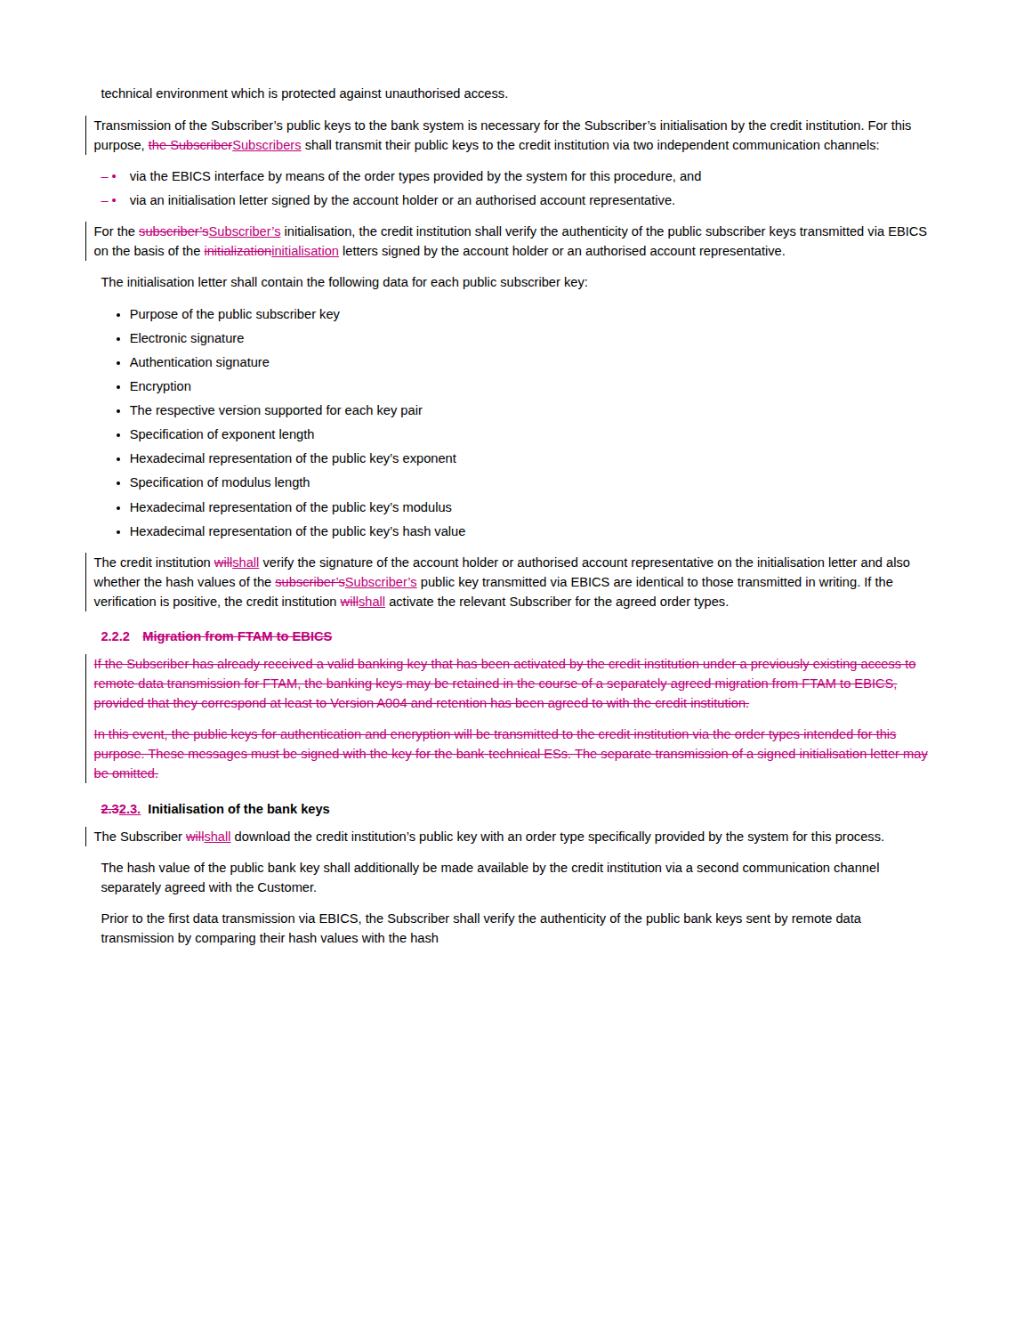technical environment which is protected against unauthorised access.
Transmission of the Subscriber’s public keys to the bank system is necessary for the Subscriber’s initialisation by the credit institution. For this purpose, the Subscriber Subscribers shall transmit their public keys to the credit institution via two independent communication channels:
via the EBICS interface by means of the order types provided by the system for this procedure, and
via an initialisation letter signed by the account holder or an authorised account representative.
For the subscriber’s Subscriber’s initialisation, the credit institution shall verify the authenticity of the public subscriber keys transmitted via EBICS on the basis of the initialization initialisation letters signed by the account holder or an authorised account representative.
The initialisation letter shall contain the following data for each public subscriber key:
Purpose of the public subscriber key
Electronic signature
Authentication signature
Encryption
The respective version supported for each key pair
Specification of exponent length
Hexadecimal representation of the public key’s exponent
Specification of modulus length
Hexadecimal representation of the public key’s modulus
Hexadecimal representation of the public key’s hash value
The credit institution will shall verify the signature of the account holder or authorised account representative on the initialisation letter and also whether the hash values of the subscriber’s Subscriber’s public key transmitted via EBICS are identical to those transmitted in writing. If the verification is positive, the credit institution will shall activate the relevant Subscriber for the agreed order types.
2.2.2 Migration from FTAM to EBICS
If the Subscriber has already received a valid banking key that has been activated by the credit institution under a previously existing access to remote data transmission for FTAM, the banking keys may be retained in the course of a separately agreed migration from FTAM to EBICS, provided that they correspond at least to Version A004 and retention has been agreed to with the credit institution.
In this event, the public keys for authentication and encryption will be transmitted to the credit institution via the order types intended for this purpose. These messages must be signed with the key for the bank-technical ESs. The separate transmission of a signed initialisation letter may be omitted.
2.32.3. Initialisation of the bank keys
The Subscriber will shall download the credit institution’s public key with an order type specifically provided by the system for this process.
The hash value of the public bank key shall additionally be made available by the credit institution via a second communication channel separately agreed with the Customer.
Prior to the first data transmission via EBICS, the Subscriber shall verify the authenticity of the public bank keys sent by remote data transmission by comparing their hash values with the hash